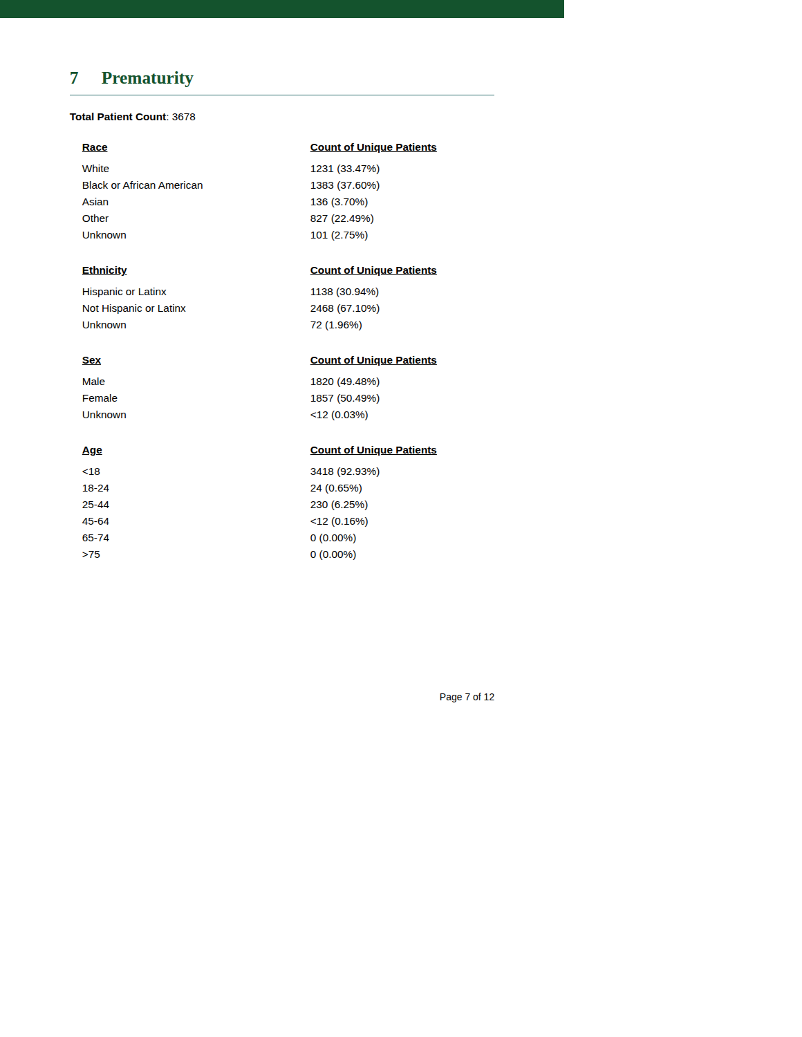7 Prematurity
Total Patient Count: 3678
| Race | Count of Unique Patients |
| --- | --- |
| White | 1231 (33.47%) |
| Black or African American | 1383 (37.60%) |
| Asian | 136 (3.70%) |
| Other | 827 (22.49%) |
| Unknown | 101 (2.75%) |
| Ethnicity | Count of Unique Patients |
| --- | --- |
| Hispanic or Latinx | 1138 (30.94%) |
| Not Hispanic or Latinx | 2468 (67.10%) |
| Unknown | 72 (1.96%) |
| Sex | Count of Unique Patients |
| --- | --- |
| Male | 1820 (49.48%) |
| Female | 1857 (50.49%) |
| Unknown | <12 (0.03%) |
| Age | Count of Unique Patients |
| --- | --- |
| <18 | 3418 (92.93%) |
| 18-24 | 24 (0.65%) |
| 25-44 | 230 (6.25%) |
| 45-64 | <12 (0.16%) |
| 65-74 | 0 (0.00%) |
| >75 | 0 (0.00%) |
Page 7 of 12